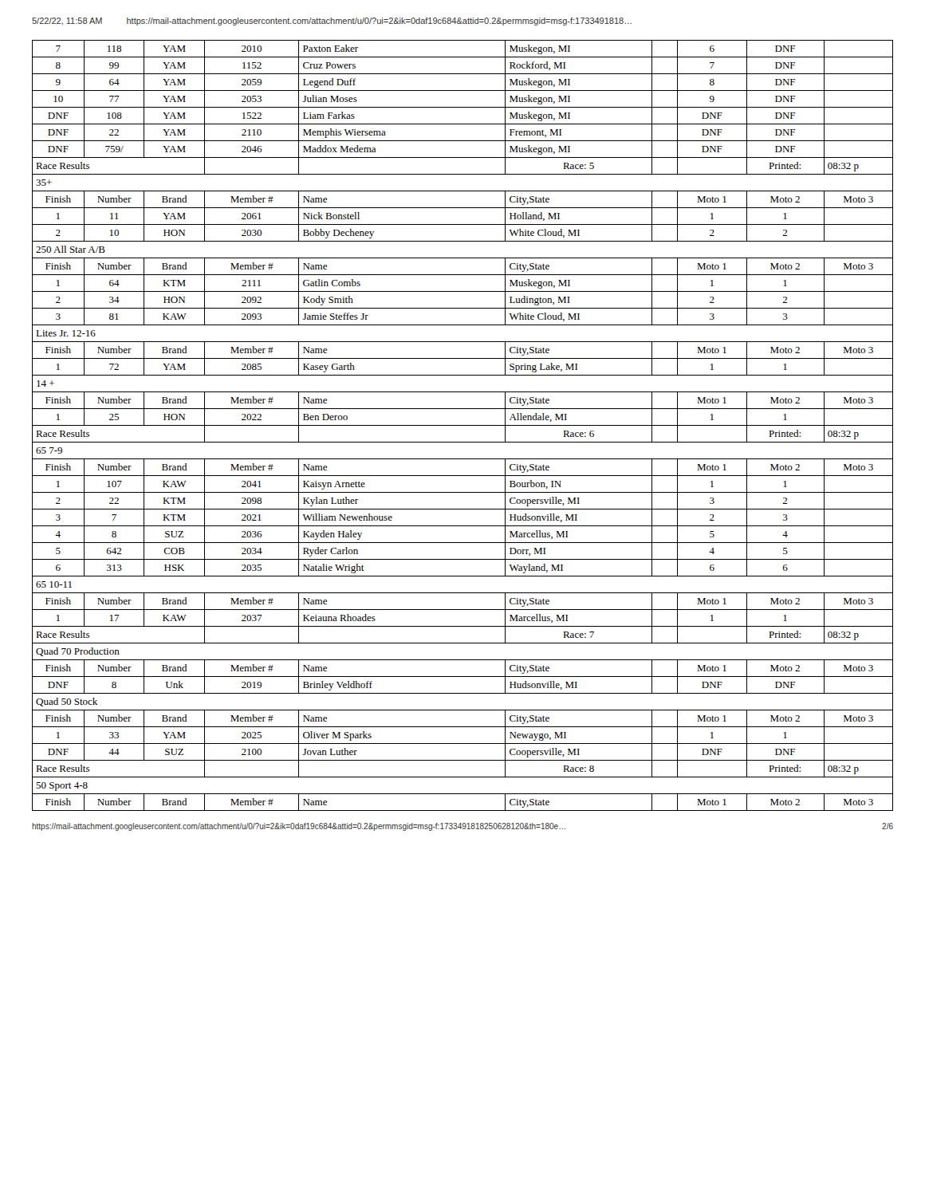5/22/22, 11:58 AM https://mail-attachment.googleusercontent.com/attachment/u/0/?ui=2&ik=0daf19c684&attid=0.2&permmsgid=msg-f:1733491818…
| 7 | 118 | YAM | 2010 | Paxton Eaker | Muskegon, MI | | 6 | DNF | |
| 8 | 99 | YAM | 1152 | Cruz Powers | Rockford, MI | | 7 | DNF | |
| 9 | 64 | YAM | 2059 | Legend Duff | Muskegon, MI | | 8 | DNF | |
| 10 | 77 | YAM | 2053 | Julian Moses | Muskegon, MI | | 9 | DNF | |
| DNF | 108 | YAM | 1522 | Liam Farkas | Muskegon, MI | | DNF | DNF | |
| DNF | 22 | YAM | 2110 | Memphis Wiersema | Fremont, MI | | DNF | DNF | |
| DNF | 759/ | YAM | 2046 | Maddox Medema | Muskegon, MI | | DNF | DNF | |
| Race Results | | | Race: 5 | | | Printed: | 08:32 p |
| 35+ |
| Finish | Number | Brand | Member # | Name | City,State | | Moto 1 | Moto 2 | Moto 3 |
| 1 | 11 | YAM | 2061 | Nick Bonstell | Holland, MI | | 1 | 1 | |
| 2 | 10 | HON | 2030 | Bobby Decheney | White Cloud, MI | | 2 | 2 | |
| 250 All Star A/B |
| Finish | Number | Brand | Member # | Name | City,State | | Moto 1 | Moto 2 | Moto 3 |
| 1 | 64 | KTM | 2111 | Gatlin Combs | Muskegon, MI | | 1 | 1 | |
| 2 | 34 | HON | 2092 | Kody Smith | Ludington, MI | | 2 | 2 | |
| 3 | 81 | KAW | 2093 | Jamie Steffes Jr | White Cloud, MI | | 3 | 3 | |
| Lites Jr. 12-16 |
| Finish | Number | Brand | Member # | Name | City,State | | Moto 1 | Moto 2 | Moto 3 |
| 1 | 72 | YAM | 2085 | Kasey Garth | Spring Lake, MI | | 1 | 1 | |
| 14 + |
| Finish | Number | Brand | Member # | Name | City,State | | Moto 1 | Moto 2 | Moto 3 |
| 1 | 25 | HON | 2022 | Ben Deroo | Allendale, MI | | 1 | 1 | |
| Race Results | | | Race: 6 | | | Printed: | 08:32 p |
| 65 7-9 |
| Finish | Number | Brand | Member # | Name | City,State | | Moto 1 | Moto 2 | Moto 3 |
| 1 | 107 | KAW | 2041 | Kaisyn Arnette | Bourbon, IN | | 1 | 1 | |
| 2 | 22 | KTM | 2098 | Kylan Luther | Coopersville, MI | | 3 | 2 | |
| 3 | 7 | KTM | 2021 | William Newenhouse | Hudsonville, MI | | 2 | 3 | |
| 4 | 8 | SUZ | 2036 | Kayden Haley | Marcellus, MI | | 5 | 4 | |
| 5 | 642 | COB | 2034 | Ryder Carlon | Dorr, MI | | 4 | 5 | |
| 6 | 313 | HSK | 2035 | Natalie Wright | Wayland, MI | | 6 | 6 | |
| 65 10-11 |
| Finish | Number | Brand | Member # | Name | City,State | | Moto 1 | Moto 2 | Moto 3 |
| 1 | 17 | KAW | 2037 | Keiauna Rhoades | Marcellus, MI | | 1 | 1 | |
| Race Results | | | Race: 7 | | | Printed: | 08:32 p |
| Quad 70 Production |
| Finish | Number | Brand | Member # | Name | City,State | | Moto 1 | Moto 2 | Moto 3 |
| DNF | 8 | Unk | 2019 | Brinley Veldhoff | Hudsonville, MI | | DNF | DNF | |
| Quad 50 Stock |
| Finish | Number | Brand | Member # | Name | City,State | | Moto 1 | Moto 2 | Moto 3 |
| 1 | 33 | YAM | 2025 | Oliver M Sparks | Newaygo, MI | | 1 | 1 | |
| DNF | 44 | SUZ | 2100 | Jovan Luther | Coopersville, MI | | DNF | DNF | |
| Race Results | | | Race: 8 | | | Printed: | 08:32 p |
| 50 Sport 4-8 |
| Finish | Number | Brand | Member # | Name | City,State | | Moto 1 | Moto 2 | Moto 3 |
https://mail-attachment.googleusercontent.com/attachment/u/0/?ui=2&ik=0daf19c684&attid=0.2&permmsgid=msg-f:1733491818250628120&th=180e… 2/6